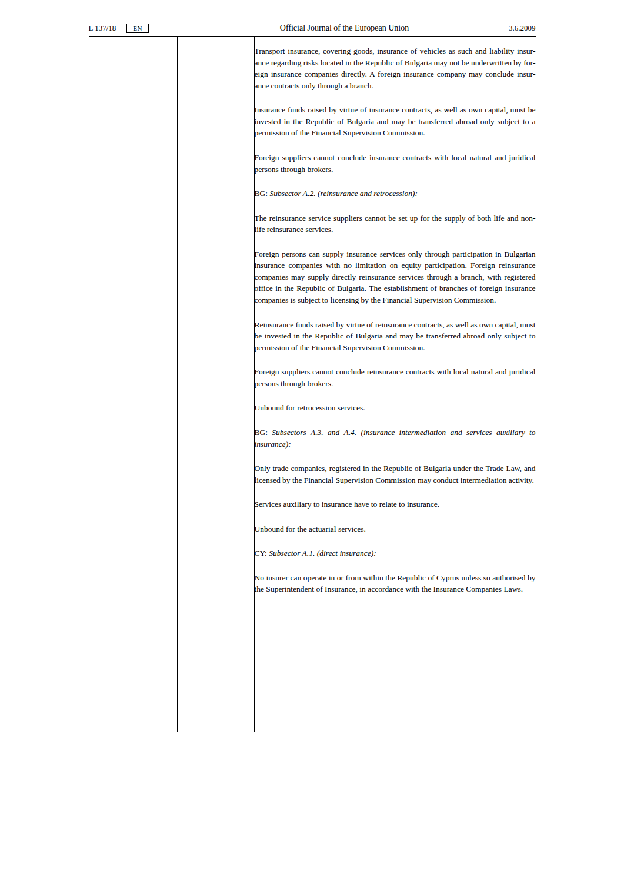L 137/18 EN
Official Journal of the European Union
3.6.2009
| | | Transport insurance, covering goods, insurance of vehicles as such and liability insurance regarding risks located in the Republic of Bulgaria may not be underwritten by foreign insurance companies directly. A foreign insurance company may conclude insurance contracts only through a branch. Insurance funds raised by virtue of insurance contracts, as well as own capital, must be invested in the Republic of Bulgaria and may be transferred abroad only subject to a permission of the Financial Supervision Commission. Foreign suppliers cannot conclude insurance contracts with local natural and juridical persons through brokers. BG: Subsector A.2. (reinsurance and retrocession): The reinsurance service suppliers cannot be set up for the supply of both life and non-life reinsurance services. Foreign persons can supply insurance services only through participation in Bulgarian insurance companies with no limitation on equity participation. Foreign reinsurance companies may supply directly reinsurance services through a branch, with registered office in the Republic of Bulgaria. The establishment of branches of foreign insurance companies is subject to licensing by the Financial Supervision Commission. Reinsurance funds raised by virtue of reinsurance contracts, as well as own capital, must be invested in the Republic of Bulgaria and may be transferred abroad only subject to permission of the Financial Supervision Commission. Foreign suppliers cannot conclude reinsurance contracts with local natural and juridical persons through brokers. Unbound for retrocession services. BG: Subsectors A.3. and A.4. (insurance intermediation and services auxiliary to insurance): Only trade companies, registered in the Republic of Bulgaria under the Trade Law, and licensed by the Financial Supervision Commission may conduct intermediation activity. Services auxiliary to insurance have to relate to insurance. Unbound for the actuarial services. CY: Subsector A.1. (direct insurance): No insurer can operate in or from within the Republic of Cyprus unless so authorised by the Superintendent of Insurance, in accordance with the Insurance Companies Laws. |